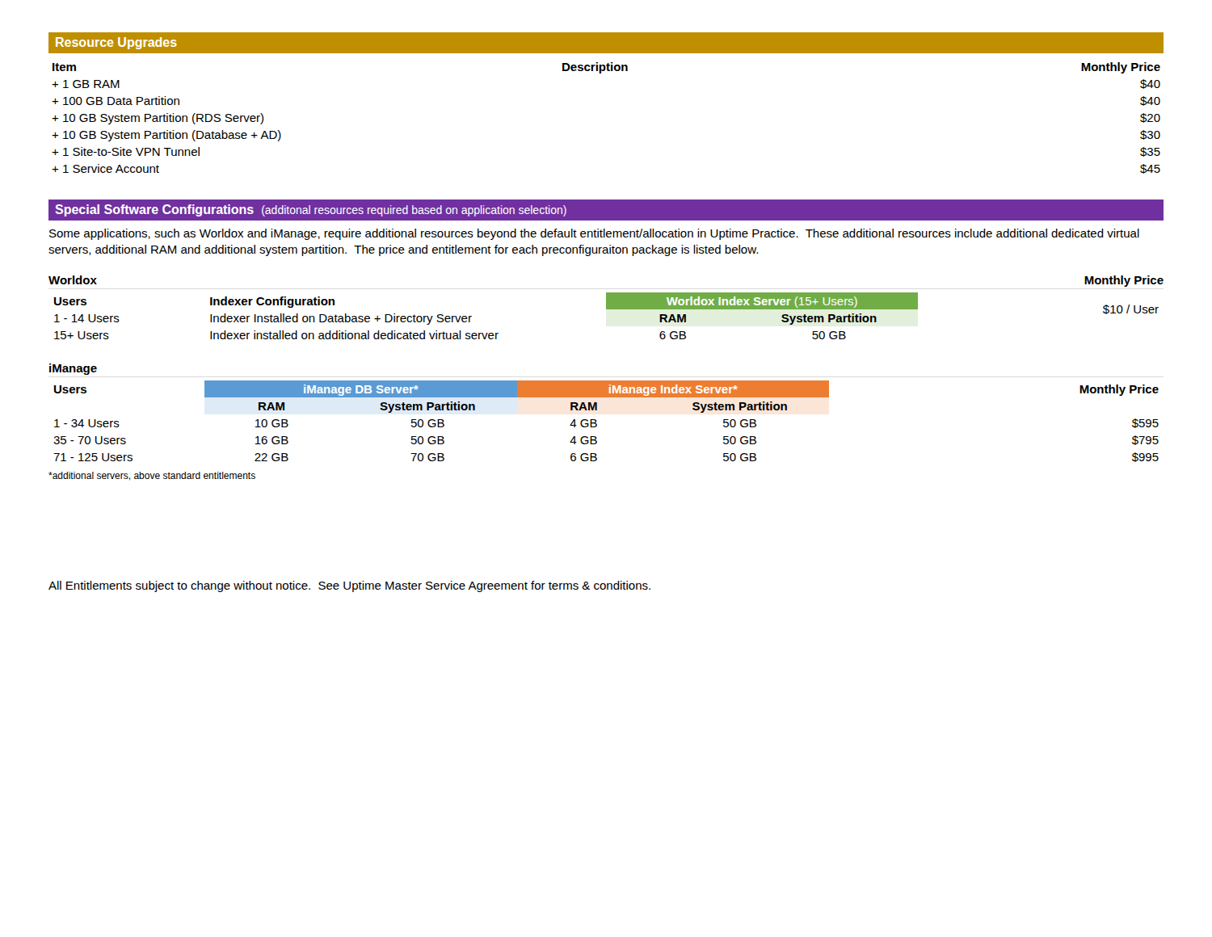Resource Upgrades
| Item | Description | Monthly Price |
| --- | --- | --- |
| + 1 GB RAM | | $40 |
| + 100 GB Data Partition | | $40 |
| + 10 GB System Partition (RDS Server) | | $20 |
| + 10 GB System Partition (Database + AD) | | $30 |
| + 1 Site-to-Site VPN Tunnel | | $35 |
| + 1 Service Account | | $45 |
Special Software Configurations (additonal resources required based on application selection)
Some applications, such as Worldox and iManage, require additional resources beyond the default entitlement/allocation in Uptime Practice. These additional resources include additional dedicated virtual servers, additional RAM and additional system partition. The price and entitlement for each preconfiguraiton package is listed below.
Worldox Monthly Price
| Users | Indexer Configuration | Worldox Index Server (15+ Users) | $10 / User |
| 1 - 14 Users | Indexer Installed on Database + Directory Server | RAM | System Partition |
| 15+ Users | Indexer installed on additional dedicated virtual server | 6 GB | 50 GB | |
iManage
| Users | iManage DB Server* | iManage Index Server* | Monthly Price |
| | RAM | System Partition | RAM | System Partition | |
| 1 - 34 Users | 10 GB | 50 GB | 4 GB | 50 GB | $595 |
| 35 - 70 Users | 16 GB | 50 GB | 4 GB | 50 GB | $795 |
| 71 - 125 Users | 22 GB | 70 GB | 6 GB | 50 GB | $995 |
*additional servers, above standard entitlements
All Entitlements subject to change without notice. See Uptime Master Service Agreement for terms & conditions.